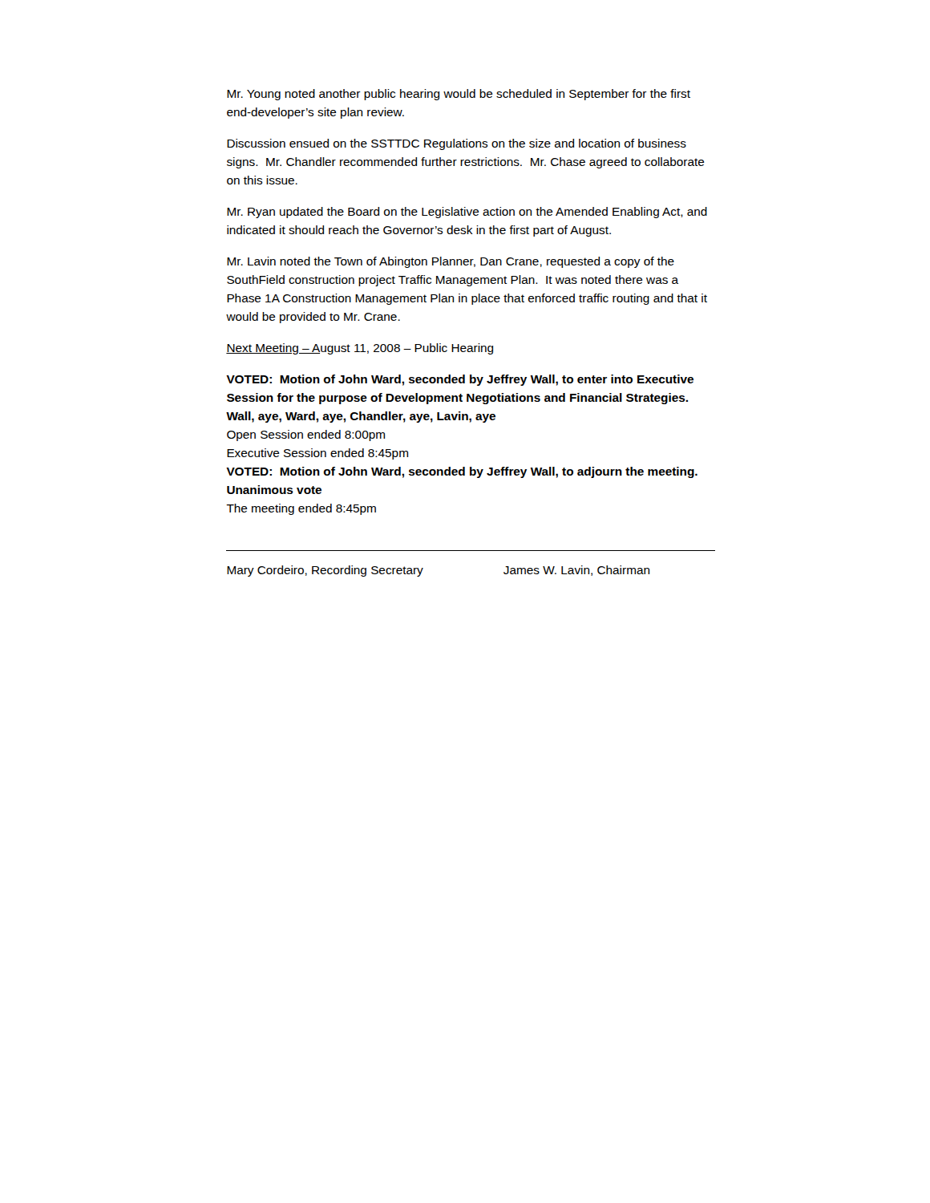Mr. Young noted another public hearing would be scheduled in September for the first end-developer’s site plan review.
Discussion ensued on the SSTTDC Regulations on the size and location of business signs. Mr. Chandler recommended further restrictions. Mr. Chase agreed to collaborate on this issue.
Mr. Ryan updated the Board on the Legislative action on the Amended Enabling Act, and indicated it should reach the Governor’s desk in the first part of August.
Mr. Lavin noted the Town of Abington Planner, Dan Crane, requested a copy of the SouthField construction project Traffic Management Plan. It was noted there was a Phase 1A Construction Management Plan in place that enforced traffic routing and that it would be provided to Mr. Crane.
Next Meeting – August 11, 2008 – Public Hearing
VOTED: Motion of John Ward, seconded by Jeffrey Wall, to enter into Executive Session for the purpose of Development Negotiations and Financial Strategies.
Wall, aye, Ward, aye, Chandler, aye, Lavin, aye
Open Session ended 8:00pm
Executive Session ended 8:45pm
VOTED: Motion of John Ward, seconded by Jeffrey Wall, to adjourn the meeting.
Unanimous vote
The meeting ended 8:45pm
Mary Cordeiro, Recording Secretary
James W. Lavin, Chairman